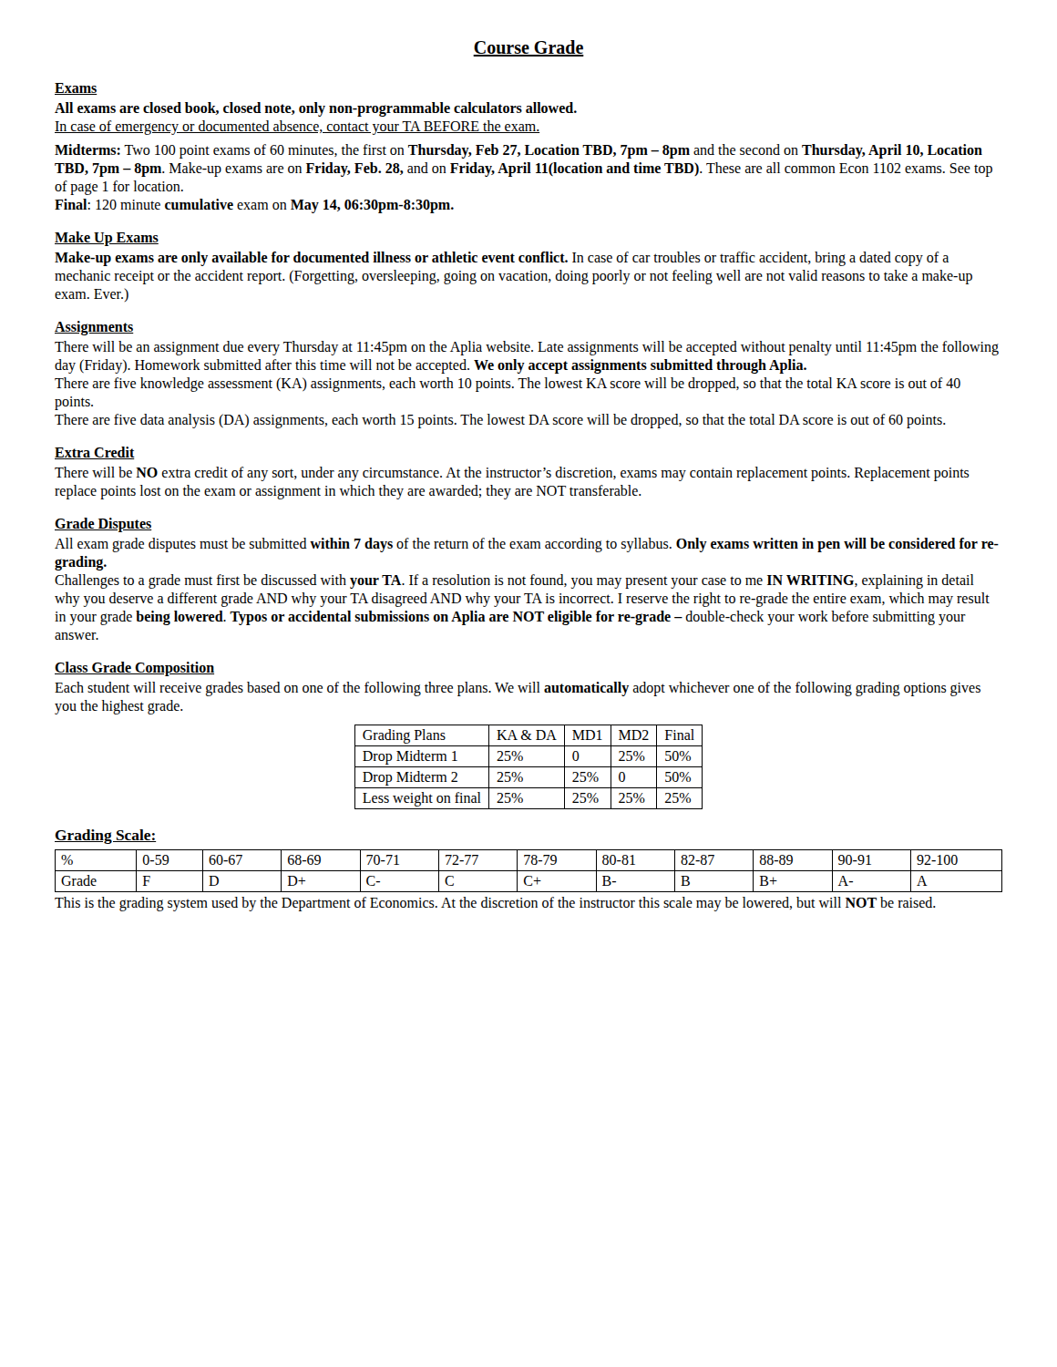Course Grade
Exams
All exams are closed book, closed note, only non-programmable calculators allowed.
In case of emergency or documented absence, contact your TA BEFORE the exam.
Midterms: Two 100 point exams of 60 minutes, the first on Thursday, Feb 27, Location TBD, 7pm – 8pm and the second on Thursday, April 10, Location TBD, 7pm – 8pm. Make-up exams are on Friday, Feb. 28, and on Friday, April 11(location and time TBD). These are all common Econ 1102 exams. See top of page 1 for location.
Final: 120 minute cumulative exam on May 14, 06:30pm-8:30pm.
Make Up Exams
Make-up exams are only available for documented illness or athletic event conflict. In case of car troubles or traffic accident, bring a dated copy of a mechanic receipt or the accident report. (Forgetting, oversleeping, going on vacation, doing poorly or not feeling well are not valid reasons to take a make-up exam. Ever.)
Assignments
There will be an assignment due every Thursday at 11:45pm on the Aplia website. Late assignments will be accepted without penalty until 11:45pm the following day (Friday). Homework submitted after this time will not be accepted. We only accept assignments submitted through Aplia.
There are five knowledge assessment (KA) assignments, each worth 10 points. The lowest KA score will be dropped, so that the total KA score is out of 40 points.
There are five data analysis (DA) assignments, each worth 15 points. The lowest DA score will be dropped, so that the total DA score is out of 60 points.
Extra Credit
There will be NO extra credit of any sort, under any circumstance. At the instructor’s discretion, exams may contain replacement points. Replacement points replace points lost on the exam or assignment in which they are awarded; they are NOT transferable.
Grade Disputes
All exam grade disputes must be submitted within 7 days of the return of the exam according to syllabus. Only exams written in pen will be considered for re-grading.
Challenges to a grade must first be discussed with your TA. If a resolution is not found, you may present your case to me IN WRITING, explaining in detail why you deserve a different grade AND why your TA disagreed AND why your TA is incorrect. I reserve the right to re-grade the entire exam, which may result in your grade being lowered. Typos or accidental submissions on Aplia are NOT eligible for re-grade – double-check your work before submitting your answer.
Class Grade Composition
Each student will receive grades based on one of the following three plans. We will automatically adopt whichever one of the following grading options gives you the highest grade.
| Grading Plans | KA & DA | MD1 | MD2 | Final |
| --- | --- | --- | --- | --- |
| Drop Midterm 1 | 25% | 0 | 25% | 50% |
| Drop Midterm 2 | 25% | 25% | 0 | 50% |
| Less weight on final | 25% | 25% | 25% | 25% |
Grading Scale:
| % | 0-59 | 60-67 | 68-69 | 70-71 | 72-77 | 78-79 | 80-81 | 82-87 | 88-89 | 90-91 | 92-100 |
| Grade | F | D | D+ | C- | C | C+ | B- | B | B+ | A- | A |
This is the grading system used by the Department of Economics. At the discretion of the instructor this scale may be lowered, but will NOT be raised.